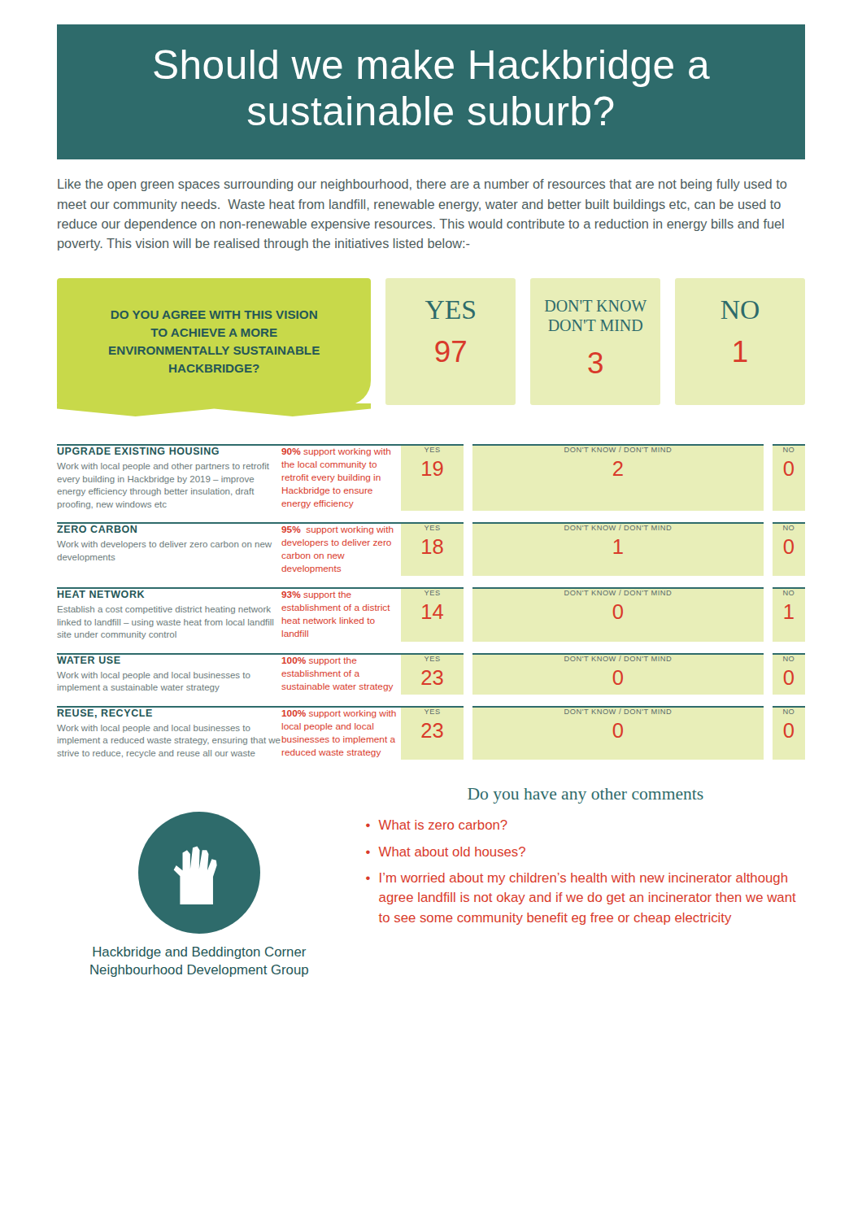Should we make Hackbridge a
sustainable suburb?
Like the open green spaces surrounding our neighbourhood, there are a number of resources that are not being fully used to meet our community needs. Waste heat from landfill, renewable energy, water and better built buildings etc, can be used to reduce our dependence on non-renewable expensive resources. This would contribute to a reduction in energy bills and fuel poverty. This vision will be realised through the initiatives listed below:-
DO YOU AGREE WITH THIS VISION
TO ACHIEVE A MORE
ENVIRONMENTALLY SUSTAINABLE
HACKBRIDGE?
YES 97
DON'T KNOW
DON'T MIND 3
NO 1
| Upgrade existing housing Work with local people and other partners to retrofit every building in Hackbridge by 2019 – improve energy efficiency through better insulation, draft proofing, new windows etc | 90% support working with the local community to retrofit every building in Hackbridge to ensure energy efficiency | Yes 19 | | Don't know / Don't mind 2 | | No 0 |
| Zero carbon Work with developers to deliver zero carbon on new developments | 95% support working with developers to deliver zero carbon on new developments | Yes 18 | | Don't know / Don't mind 1 | | No 0 |
| Heat network Establish a cost competitive district heating network linked to landfill – using waste heat from local landfill site under community control | 93% support the establishment of a district heat network linked to landfill | Yes 14 | | Don't know / Don't mind 0 | | No 1 |
| Water use Work with local people and local businesses to implement a sustainable water strategy | 100% support the establishment of a sustainable water strategy | Yes 23 | | Don't know / Don't mind 0 | | No 0 |
| Reuse, recycle Work with local people and local businesses to implement a reduced waste strategy, ensuring that we strive to reduce, recycle and reuse all our waste | 100% support working with local people and local businesses to implement a reduced waste strategy | Yes 23 | | Don't know / Don't mind 0 | | No 0 |
Hackbridge and Beddington Corner
Neighbourhood Development Group
Do you have any other comments
What is zero carbon?
What about old houses?
I’m worried about my children’s health with new incinerator although agree landfill is not okay and if we do get an incinerator then we want to see some community benefit eg free or cheap electricity